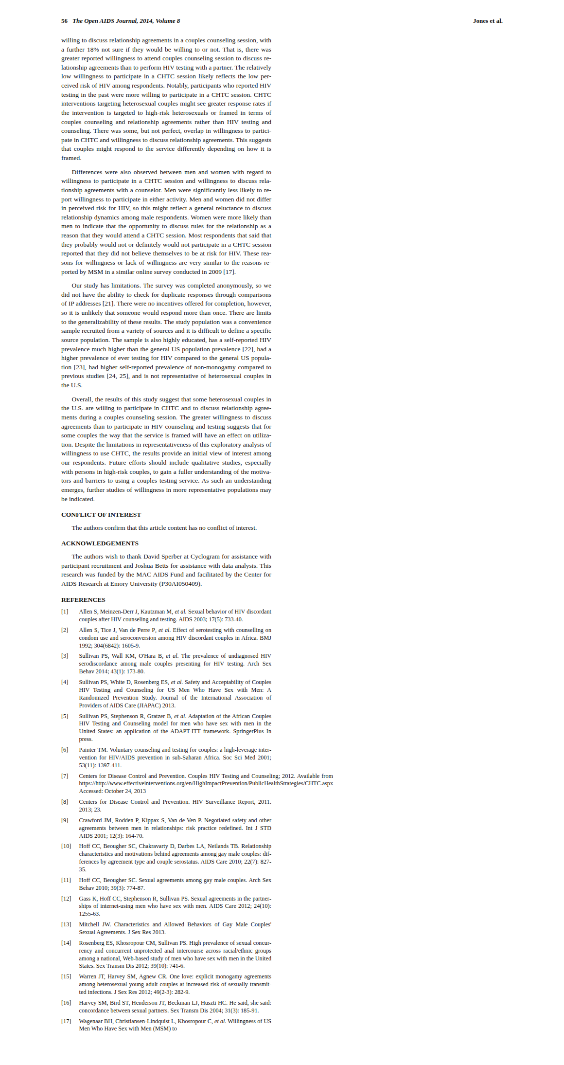56 The Open AIDS Journal, 2014, Volume 8
Jones et al.
willing to discuss relationship agreements in a couples counseling session, with a further 18% not sure if they would be willing to or not. That is, there was greater reported willingness to attend couples counseling session to discuss relationship agreements than to perform HIV testing with a partner. The relatively low willingness to participate in a CHTC session likely reflects the low perceived risk of HIV among respondents. Notably, participants who reported HIV testing in the past were more willing to participate in a CHTC session. CHTC interventions targeting heterosexual couples might see greater response rates if the intervention is targeted to high-risk heterosexuals or framed in terms of couples counseling and relationship agreements rather than HIV testing and counseling. There was some, but not perfect, overlap in willingness to participate in CHTC and willingness to discuss relationship agreements. This suggests that couples might respond to the service differently depending on how it is framed.
Differences were also observed between men and women with regard to willingness to participate in a CHTC session and willingness to discuss relationship agreements with a counselor. Men were significantly less likely to report willingness to participate in either activity. Men and women did not differ in perceived risk for HIV, so this might reflect a general reluctance to discuss relationship dynamics among male respondents. Women were more likely than men to indicate that the opportunity to discuss rules for the relationship as a reason that they would attend a CHTC session. Most respondents that said that they probably would not or definitely would not participate in a CHTC session reported that they did not believe themselves to be at risk for HIV. These reasons for willingness or lack of willingness are very similar to the reasons reported by MSM in a similar online survey conducted in 2009 [17].
Our study has limitations. The survey was completed anonymously, so we did not have the ability to check for duplicate responses through comparisons of IP addresses [21]. There were no incentives offered for completion, however, so it is unlikely that someone would respond more than once. There are limits to the generalizability of these results. The study population was a convenience sample recruited from a variety of sources and it is difficult to define a specific source population. The sample is also highly educated, has a self-reported HIV prevalence much higher than the general US population prevalence [22], had a higher prevalence of ever testing for HIV compared to the general US population [23], had higher self-reported prevalence of non-monogamy compared to previous studies [24, 25], and is not representative of heterosexual couples in the U.S.
Overall, the results of this study suggest that some heterosexual couples in the U.S. are willing to participate in CHTC and to discuss relationship agreements during a couples counseling session. The greater willingness to discuss agreements than to participate in HIV counseling and testing suggests that for some couples the way that the service is framed will have an effect on utilization. Despite the limitations in representativeness of this exploratory analysis of willingness to use CHTC, the results provide an initial view of interest among our respondents. Future efforts should include qualitative studies, especially with persons in high-risk couples, to gain a fuller understanding of the motivators and barriers to using a couples testing service. As such an understanding emerges, further studies of willingness in more representative populations may be indicated.
Conflict of Interest
The authors confirm that this article content has no conflict of interest.
Acknowledgements
The authors wish to thank David Sperber at Cyclogram for assistance with participant recruitment and Joshua Betts for assistance with data analysis. This research was funded by the MAC AIDS Fund and facilitated by the Center for AIDS Research at Emory University (P30AI050409).
References
[1] Allen S, Meinzen-Derr J, Kautzman M, et al. Sexual behavior of HIV discordant couples after HIV counseling and testing. AIDS 2003; 17(5): 733-40.
[2] Allen S, Tice J, Van de Perre P, et al. Effect of serotesting with counselling on condom use and seroconversion among HIV discordant couples in Africa. BMJ 1992; 304(6842): 1605-9.
[3] Sullivan PS, Wall KM, O'Hara B, et al. The prevalence of undiagnosed HIV serodiscordance among male couples presenting for HIV testing. Arch Sex Behav 2014; 43(1): 173-80.
[4] Sullivan PS, White D, Rosenberg ES, et al. Safety and Acceptability of Couples HIV Testing and Counseling for US Men Who Have Sex with Men: A Randomized Prevention Study. Journal of the International Association of Providers of AIDS Care (JIAPAC) 2013.
[5] Sullivan PS, Stephenson R, Gratzer B, et al. Adaptation of the African Couples HIV Testing and Counseling model for men who have sex with men in the United States: an application of the ADAPT-ITT framework. SpringerPlus In press.
[6] Painter TM. Voluntary counseling and testing for couples: a high-leverage intervention for HIV/AIDS prevention in sub-Saharan Africa. Soc Sci Med 2001; 53(11): 1397-411.
[7] Centers for Disease Control and Prevention. Couples HIV Testing and Counseling; 2012. Available from https://http://www.effectiveinterventions.org/en/HighImpactPrevention/PublicHealthStrategies/CHTC.aspx Accessed: October 24, 2013
[8] Centers for Disease Control and Prevention. HIV Surveillance Report, 2011. 2013; 23.
[9] Crawford JM, Rodden P, Kippax S, Van de Ven P. Negotiated safety and other agreements between men in relationships: risk practice redefined. Int J STD AIDS 2001; 12(3): 164-70.
[10] Hoff CC, Beougher SC, Chakravarty D, Darbes LA, Neilands TB. Relationship characteristics and motivations behind agreements among gay male couples: differences by agreement type and couple serostatus. AIDS Care 2010; 22(7): 827-35.
[11] Hoff CC, Beougher SC. Sexual agreements among gay male couples. Arch Sex Behav 2010; 39(3): 774-87.
[12] Gass K, Hoff CC, Stephenson R, Sullivan PS. Sexual agreements in the partnerships of internet-using men who have sex with men. AIDS Care 2012; 24(10): 1255-63.
[13] Mitchell JW. Characteristics and Allowed Behaviors of Gay Male Couples' Sexual Agreements. J Sex Res 2013.
[14] Rosenberg ES, Khosropour CM, Sullivan PS. High prevalence of sexual concurrency and concurrent unprotected anal intercourse across racial/ethnic groups among a national, Web-based study of men who have sex with men in the United States. Sex Transm Dis 2012; 39(10): 741-6.
[15] Warren JT, Harvey SM, Agnew CR. One love: explicit monogamy agreements among heterosexual young adult couples at increased risk of sexually transmitted infections. J Sex Res 2012; 49(2-3): 282-9.
[16] Harvey SM, Bird ST, Henderson JT, Beckman LJ, Huszti HC. He said, she said: concordance between sexual partners. Sex Transm Dis 2004; 31(3): 185-91.
[17] Wagenaar BH, Christiansen-Lindquist L, Khosropour C, et al. Willingness of US Men Who Have Sex with Men (MSM) to